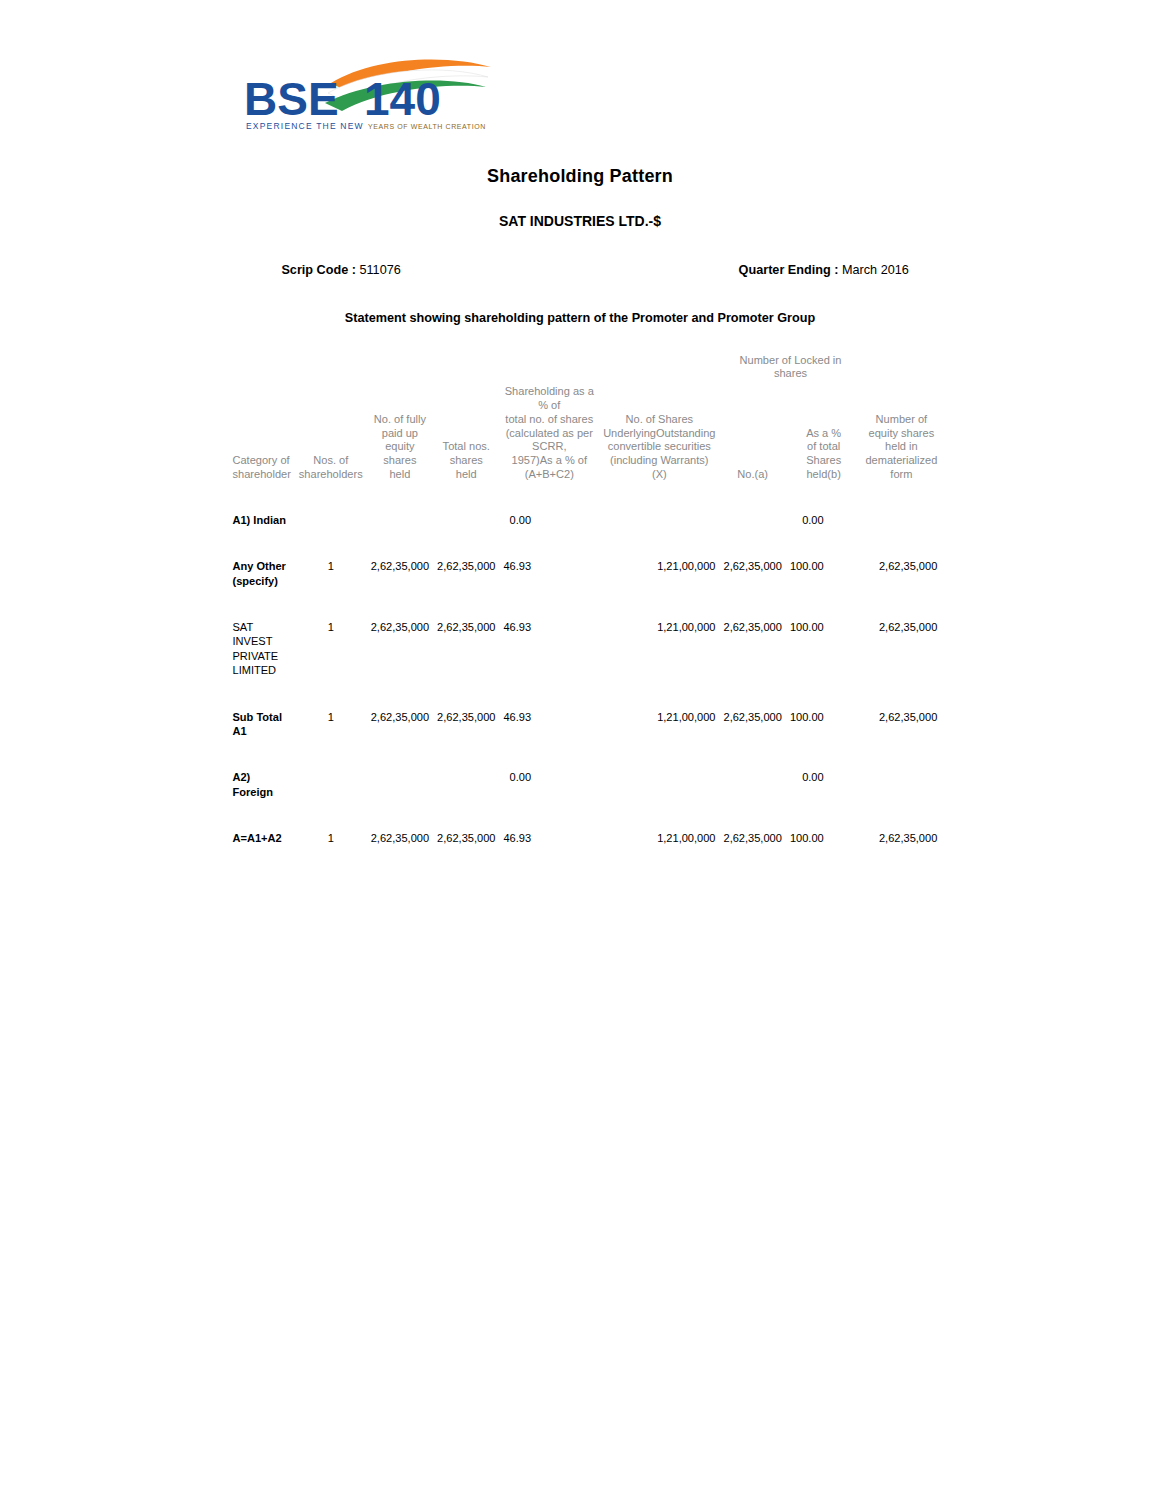BSE 140 EXPERIENCE THE NEW YEARS OF WEALTH CREATION
Shareholding Pattern
SAT INDUSTRIES LTD.-$
Scrip Code : 511076
Quarter Ending : March 2016
Statement showing shareholding pattern of the Promoter and Promoter Group
| | | | | | | Number of Locked in shares | |
| --- | --- | --- | --- | --- | --- | --- | --- |
| Category of shareholder | Nos. of shareholders | No. of fully paid up equity shares held | Total nos. shares held | Shareholding as a % of total no. of shares (calculated as per SCRR, 1957)As a % of (A+B+C2) | No. of Shares UnderlyingOutstanding convertible securities (including Warrants)(X) | No.(a) | As a % of total Shares held(b) | Number of equity shares held in dematerialized form |
| A1) Indian | | | | 0.00 | | | 0.00 | |
| Any Other (specify) | 1 | 2,62,35,000 | 2,62,35,000 | 46.93 | 1,21,00,000 | 2,62,35,000 | 100.00 | 2,62,35,000 |
| SAT INVEST PRIVATE LIMITED | 1 | 2,62,35,000 | 2,62,35,000 | 46.93 | 1,21,00,000 | 2,62,35,000 | 100.00 | 2,62,35,000 |
| Sub Total A1 | 1 | 2,62,35,000 | 2,62,35,000 | 46.93 | 1,21,00,000 | 2,62,35,000 | 100.00 | 2,62,35,000 |
| A2) Foreign | | | | 0.00 | | | 0.00 | |
| A=A1+A2 | 1 | 2,62,35,000 | 2,62,35,000 | 46.93 | 1,21,00,000 | 2,62,35,000 | 100.00 | 2,62,35,000 |